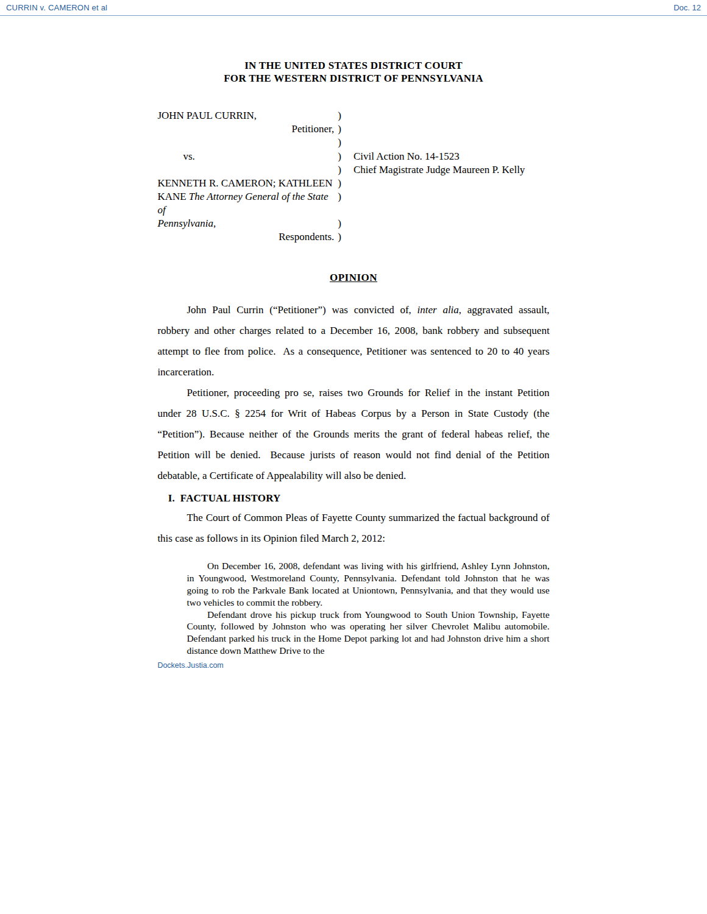CURRIN v. CAMERON et al Doc. 12
IN THE UNITED STATES DISTRICT COURT
FOR THE WESTERN DISTRICT OF PENNSYLVANIA
| JOHN PAUL CURRIN, | ) | |
| Petitioner, | ) | |
| | ) | |
| vs. | ) | Civil Action No. 14-1523 |
| | ) | Chief Magistrate Judge Maureen P. Kelly |
| KENNETH R. CAMERON; KATHLEEN | ) | |
| KANE The Attorney General of the State of | ) | |
| Pennsylvania , | ) | |
| Respondents. | ) | |
OPINION
John Paul Currin (“Petitioner”) was convicted of, inter alia, aggravated assault, robbery and other charges related to a December 16, 2008, bank robbery and subsequent attempt to flee from police. As a consequence, Petitioner was sentenced to 20 to 40 years incarceration.
Petitioner, proceeding pro se, raises two Grounds for Relief in the instant Petition under 28 U.S.C. § 2254 for Writ of Habeas Corpus by a Person in State Custody (the “Petition”). Because neither of the Grounds merits the grant of federal habeas relief, the Petition will be denied. Because jurists of reason would not find denial of the Petition debatable, a Certificate of Appealability will also be denied.
I. FACTUAL HISTORY
The Court of Common Pleas of Fayette County summarized the factual background of this case as follows in its Opinion filed March 2, 2012:
On December 16, 2008, defendant was living with his girlfriend, Ashley Lynn Johnston, in Youngwood, Westmoreland County, Pennsylvania. Defendant told Johnston that he was going to rob the Parkvale Bank located at Uniontown, Pennsylvania, and that they would use two vehicles to commit the robbery.
Defendant drove his pickup truck from Youngwood to South Union Township, Fayette County, followed by Johnston who was operating her silver Chevrolet Malibu automobile. Defendant parked his truck in the Home Depot parking lot and had Johnston drive him a short distance down Matthew Drive to the
Dockets.Justia.com